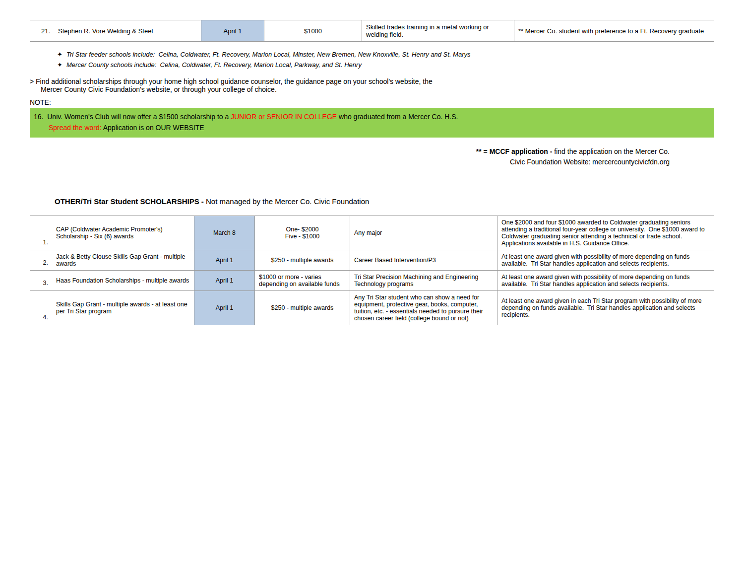| 21. | Stephen R. Vore Welding & Steel | April 1 | $1000 | Skilled trades training in a metal working or welding field. | ** Mercer Co. student with preference to a Ft. Recovery graduate |
✦Tri Star feeder schools include: Celina, Coldwater, Ft. Recovery, Marion Local, Minster, New Bremen, New Knoxville, St. Henry and St. Marys
✦Mercer County schools include: Celina, Coldwater, Ft. Recovery, Marion Local, Parkway, and St. Henry
> Find additional scholarships through your home high school guidance counselor, the guidance page on your school's website, the Mercer County Civic Foundation's website, or through your college of choice.
NOTE:
16. Univ. Women's Club will now offer a $1500 scholarship to a JUNIOR or SENIOR IN COLLEGE who graduated from a Mercer Co. H.S. Spread the word: Application is on OUR WEBSITE
** = MCCF application - find the application on the Mercer Co.
Civic Foundation Website: mercercountycivicfdn.org
OTHER/Tri Star Student SCHOLARSHIPS - Not managed by the Mercer Co. Civic Foundation
| 1. | CAP (Coldwater Academic Promoter's) Scholarship - Six (6) awards | March 8 | One- $2000 Five - $1000 | Any major | One $2000 and four $1000 awarded to Coldwater graduating seniors attending a traditional four-year college or university. One $1000 award to Coldwater graduating senior attending a technical or trade school. Applications available in H.S. Guidance Office. |
| 2. | Jack & Betty Clouse Skills Gap Grant - multiple awards | April 1 | $250 - multiple awards | Career Based Intervention/P3 | At least one award given with possibility of more depending on funds available. Tri Star handles application and selects recipients. |
| 3. | Haas Foundation Scholarships - multiple awards | April 1 | $1000 or more - varies depending on available funds | Tri Star Precision Machining and Engineering Technology programs | At least one award given with possibility of more depending on funds available. Tri Star handles application and selects recipients. |
| 4. | Skills Gap Grant - multiple awards - at least one per Tri Star program | April 1 | $250 - multiple awards | Any Tri Star student who can show a need for equipment, protective gear, books, computer, tuition, etc. - essentials needed to pursure their chosen career field (college bound or not) | At least one award given in each Tri Star program with possibility of more depending on funds available. Tri Star handles application and selects recipients. |